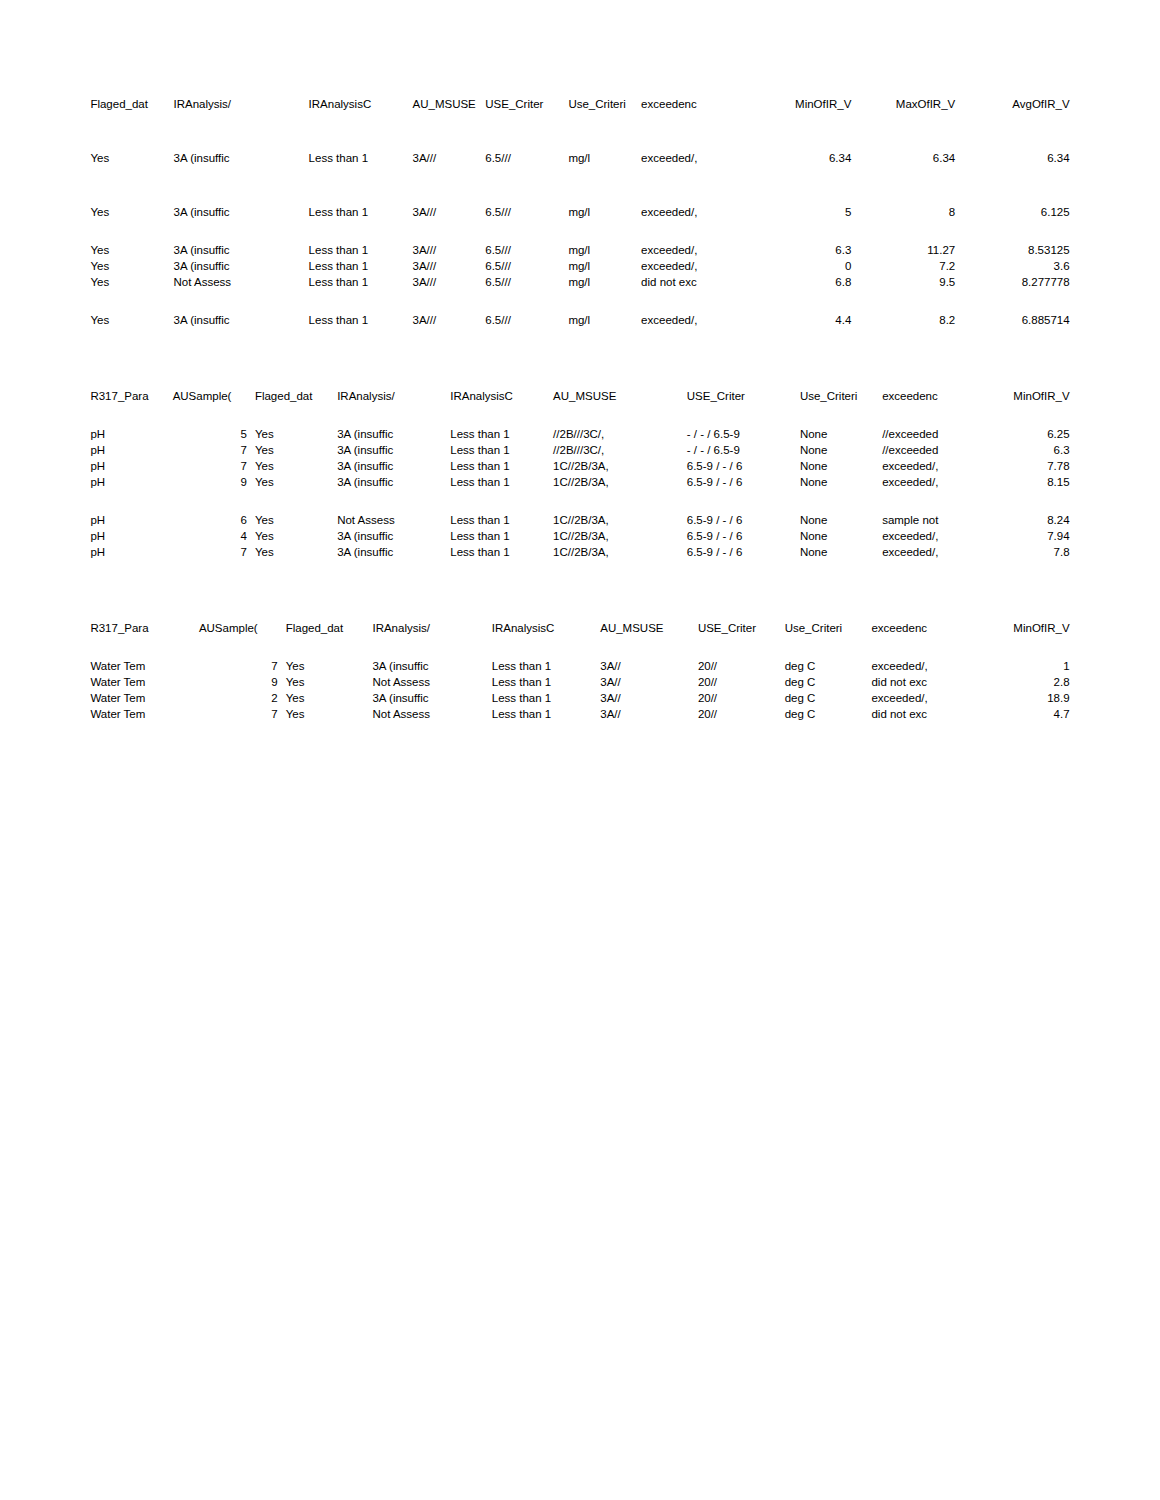| Flaged_dat | IRAnalysis/ | IRAnalysisC | AU_MSUSE | USE_Criter | Use_Criteri | exceedenc | MinOfIR_V | MaxOfIR_V | AvgOfIR_V​ |
| --- | --- | --- | --- | --- | --- | --- | --- | --- | --- |
| Yes | 3A (insuffic | Less than 1 | 3A/// | 6.5/// | mg/l | exceeded/, | 6.34 | 6.34 | 6.34 |
| Yes | 3A (insuffic | Less than 1 | 3A/// | 6.5/// | mg/l | exceeded/, | 5 | 8 | 6.125 |
| Yes | 3A (insuffic | Less than 1 | 3A/// | 6.5/// | mg/l | exceeded/, | 6.3 | 11.27 | 8.53125 |
| Yes | 3A (insuffic | Less than 1 | 3A/// | 6.5/// | mg/l | exceeded/, | 0 | 7.2 | 3.6 |
| Yes | Not Assess | Less than 1 | 3A/// | 6.5/// | mg/l | did not exc | 6.8 | 9.5 | 8.277778 |
| Yes | 3A (insuffic | Less than 1 | 3A/// | 6.5/// | mg/l | exceeded/, | 4.4 | 8.2 | 6.885714 |
| R317_Para | AUSample( | Flaged_dat | IRAnalysis/ | IRAnalysisC | AU_MSUSE | USE_Criter | Use_Criteri | exceedenc | MinOfIR_V |
| --- | --- | --- | --- | --- | --- | --- | --- | --- | --- |
| pH | 5 | Yes | 3A (insuffic | Less than 1 | //2B///3C/, | - / - / 6.5-9 | None | //exceeded | 6.25 |
| pH | 7 | Yes | 3A (insuffic | Less than 1 | //2B///3C/, | - / - / 6.5-9 | None | //exceeded | 6.3 |
| pH | 7 | Yes | 3A (insuffic | Less than 1 | 1C//2B/3A, | 6.5-9 / - / 6 | None | exceeded/, | 7.78 |
| pH | 9 | Yes | 3A (insuffic | Less than 1 | 1C//2B/3A, | 6.5-9 / - / 6 | None | exceeded/, | 8.15 |
| pH | 6 | Yes | Not Assess | Less than 1 | 1C//2B/3A, | 6.5-9 / - / 6 | None | sample not | 8.24 |
| pH | 4 | Yes | 3A (insuffic | Less than 1 | 1C//2B/3A, | 6.5-9 / - / 6 | None | exceeded/, | 7.94 |
| pH | 7 | Yes | 3A (insuffic | Less than 1 | 1C//2B/3A, | 6.5-9 / - / 6 | None | exceeded/, | 7.8 |
| R317_Para | AUSample( | Flaged_dat | IRAnalysis/ | IRAnalysisC | AU_MSUSE | USE_Criter | Use_Criteri | exceedenc | MinOfIR_V |
| --- | --- | --- | --- | --- | --- | --- | --- | --- | --- |
| Water Tem | 7 | Yes | 3A (insuffic | Less than 1 | 3A// | 20// | deg C | exceeded/, | 1 |
| Water Tem | 9 | Yes | Not Assess | Less than 1 | 3A// | 20// | deg C | did not exc | 2.8 |
| Water Tem | 2 | Yes | 3A (insuffic | Less than 1 | 3A// | 20// | deg C | exceeded/, | 18.9 |
| Water Tem | 7 | Yes | Not Assess | Less than 1 | 3A// | 20// | deg C | did not exc | 4.7 |